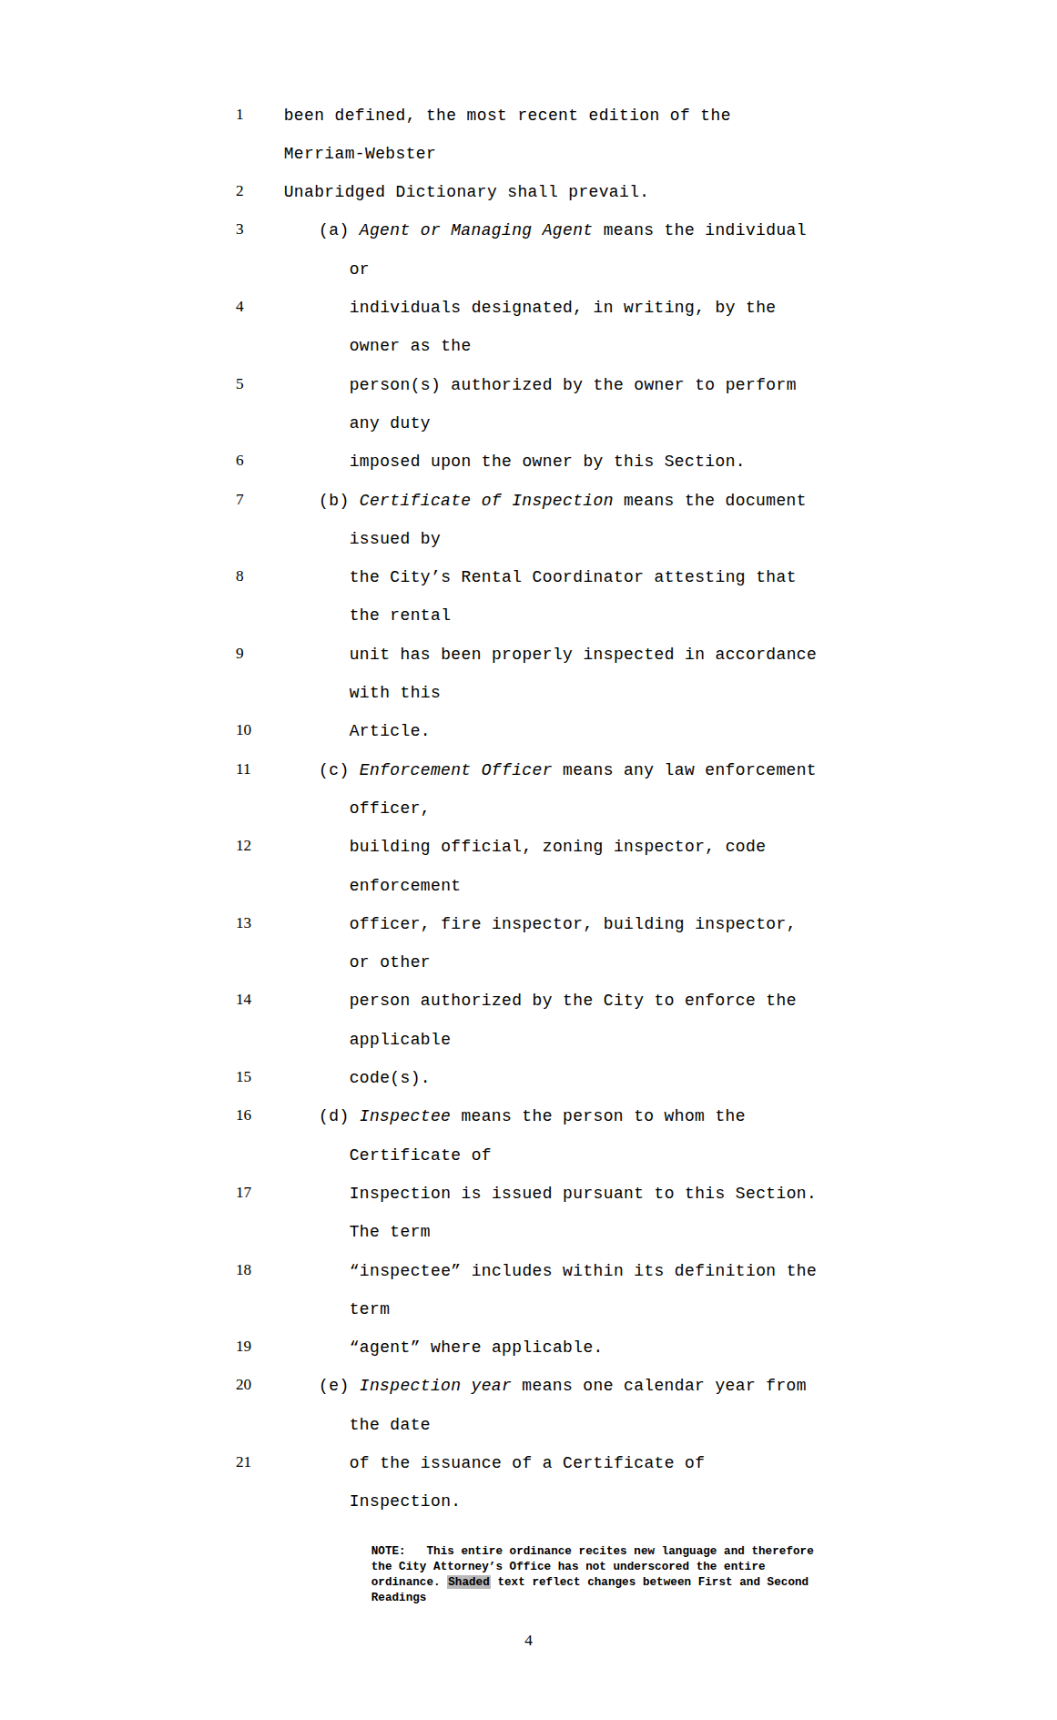| 1 | been defined, the most recent edition of the Merriam-Webster |
| 2 | Unabridged Dictionary shall prevail. |
| 3 | (a) Agent or Managing Agent means the individual or |
| 4 | individuals designated, in writing, by the owner as the |
| 5 | person(s) authorized by the owner to perform any duty |
| 6 | imposed upon the owner by this Section. |
| 7 | (b) Certificate of Inspection means the document issued by |
| 8 | the City’s Rental Coordinator attesting that the rental |
| 9 | unit has been properly inspected in accordance with this |
| 10 | Article. |
| 11 | (c) Enforcement Officer means any law enforcement officer, |
| 12 | building official, zoning inspector, code enforcement |
| 13 | officer, fire inspector, building inspector, or other |
| 14 | person authorized by the City to enforce the applicable |
| 15 | code(s). |
| 16 | (d) Inspectee means the person to whom the Certificate of |
| 17 | Inspection is issued pursuant to this Section. The term |
| 18 | “inspectee” includes within its definition the term |
| 19 | “agent” where applicable. |
| 20 | (e) Inspection year means one calendar year from the date |
| 21 | of the issuance of a Certificate of Inspection. |
NOTE: This entire ordinance recites new language and therefore the City Attorney’s Office has not underscored the entire ordinance. Shaded text reflect changes between First and Second Readings
4